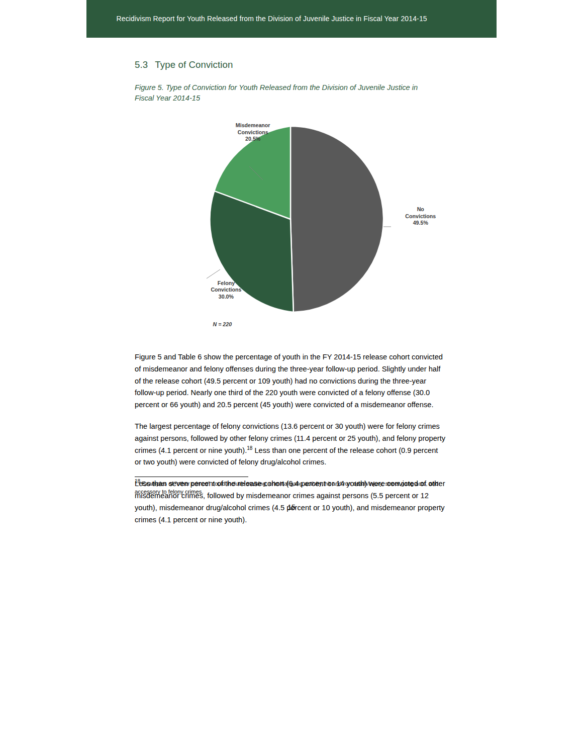Recidivism Report for Youth Released from the Division of Juvenile Justice in Fiscal Year 2014-15
5.3 Type of Conviction
Figure 5. Type of Conviction for Youth Released from the Division of Juvenile Justice in
Fiscal Year 2014-15
Misdemeanor
Convictions
20.5%
No
Convictions
49.5%
Felony
Convictions
30.0%
N = 220
Figure 5 and Table 6 show the percentage of youth in the FY 2014-15 release cohort convicted of misdemeanor and felony offenses during the three-year follow-up period. Slightly under half of the release cohort (49.5 percent or 109 youth) had no convictions during the three-year follow-up period. Nearly one third of the 220 youth were convicted of a felony offense (30.0 percent or 66 youth) and 20.5 percent (45 youth) were convicted of a misdemeanor offense.
The largest percentage of felony convictions (13.6 percent or 30 youth) were for felony crimes against persons, followed by other felony crimes (11.4 percent or 25 youth), and felony property crimes (4.1 percent or nine youth).18 Less than one percent of the release cohort (0.9 percent or two youth) were convicted of felony drug/alcohol crimes.
Less than seven percent of the release cohort (6.4 percent or 14 youth) were convicted of other misdemeanor crimes, followed by misdemeanor crimes against persons (5.5 percent or 12 youth), misdemeanor drug/alcohol crimes (4.5 percent or 10 youth), and misdemeanor property crimes (4.1 percent or nine youth).
18 Examples of "other crimes" could include stalking, criminal gang activity, hit and run death/injury, street gang acts, and accessory to felony crimes.
15